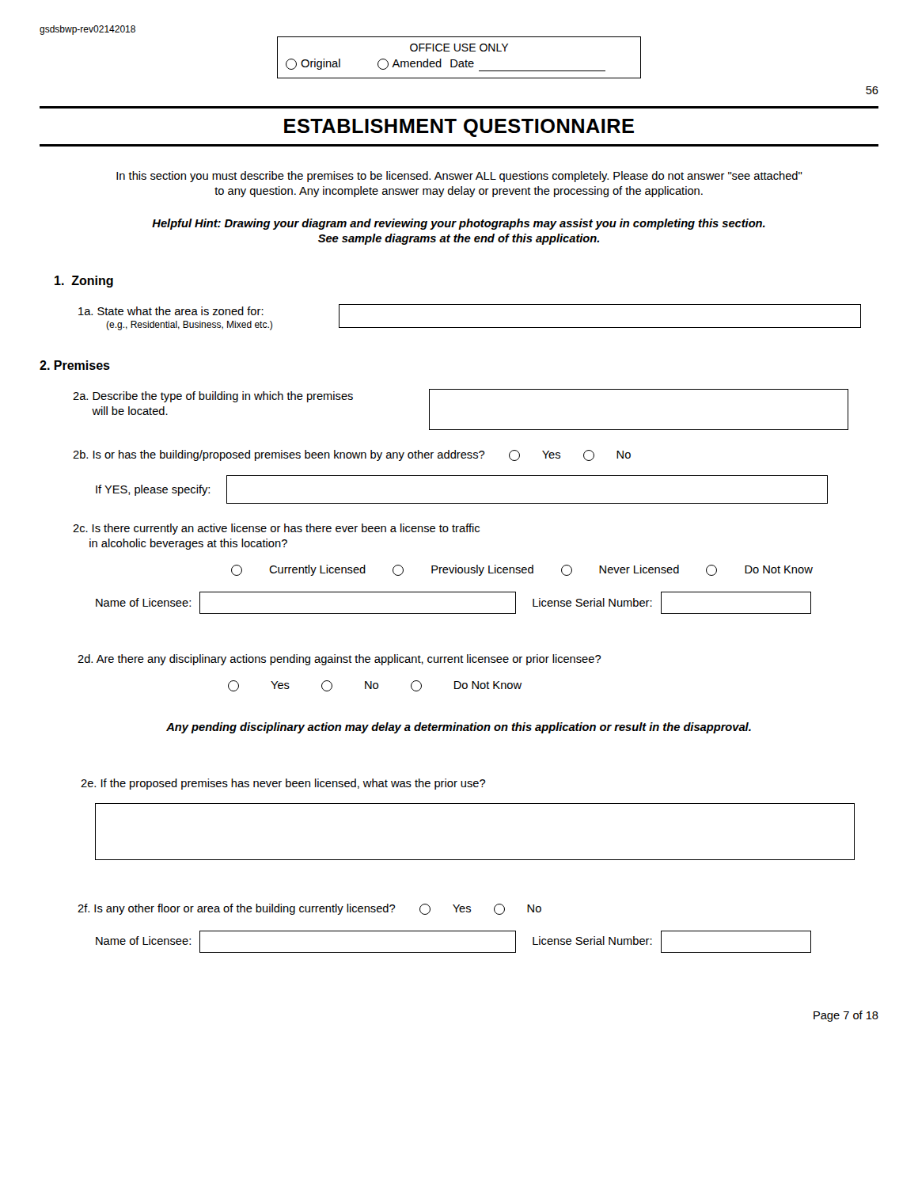gsdsbwp-rev02142018
OFFICE USE ONLY
Original Amended Date
56
ESTABLISHMENT QUESTIONNAIRE
In this section you must describe the premises to be licensed. Answer ALL questions completely. Please do not answer "see attached"
to any question. Any incomplete answer may delay or prevent the processing of the application.
Helpful Hint: Drawing your diagram and reviewing your photographs may assist you in completing this section.
See sample diagrams at the end of this application.
1. Zoning
1a. State what the area is zoned for:
(e.g., Residential, Business, Mixed etc.)
2. Premises
2a. Describe the type of building in which the premises
will be located.
2b. Is or has the building/proposed premises been known by any other address? Yes No
If YES, please specify:
2c. Is there currently an active license or has there ever been a license to traffic
in alcoholic beverages at this location?
Currently Licensed Previously Licensed Never Licensed Do Not Know
Name of Licensee:
License Serial Number:
2d. Are there any disciplinary actions pending against the applicant, current licensee or prior licensee?
Yes No Do Not Know
Any pending disciplinary action may delay a determination on this application or result in the disapproval.
2e. If the proposed premises has never been licensed, what was the prior use?
2f. Is any other floor or area of the building currently licensed? Yes No
Name of Licensee:
License Serial Number:
Page 7 of 18